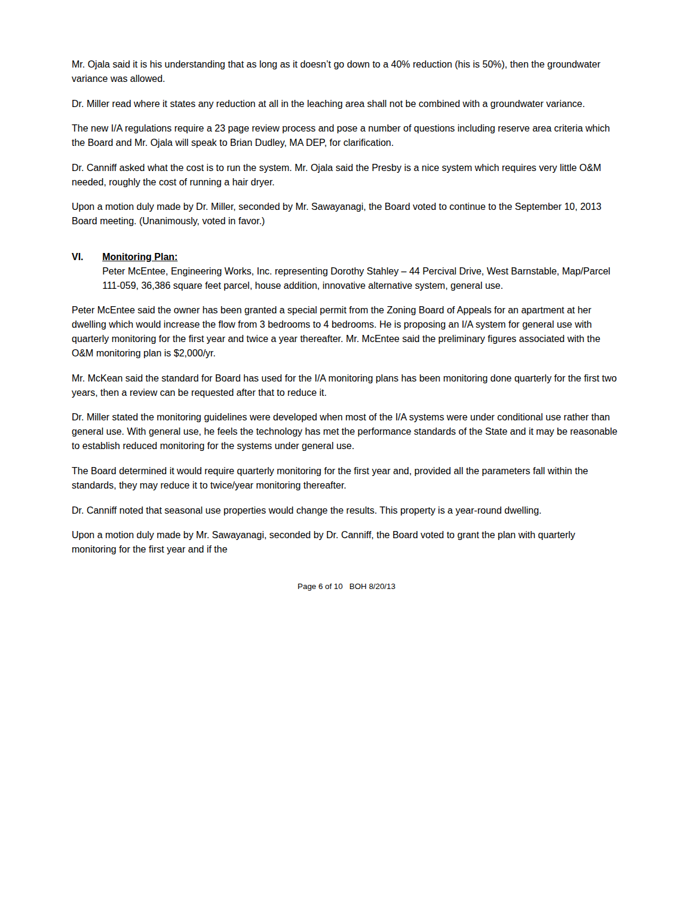Mr. Ojala said it is his understanding that as long as it doesn’t go down to a 40% reduction (his is 50%), then the groundwater variance was allowed.
Dr. Miller read where it states any reduction at all in the leaching area shall not be combined with a groundwater variance.
The new I/A regulations require a 23 page review process and pose a number of questions including reserve area criteria which the Board and Mr. Ojala will speak to Brian Dudley, MA DEP, for clarification.
Dr. Canniff asked what the cost is to run the system. Mr. Ojala said the Presby is a nice system which requires very little O&M needed, roughly the cost of running a hair dryer.
Upon a motion duly made by Dr. Miller, seconded by Mr. Sawayanagi, the Board voted to continue to the September 10, 2013 Board meeting. (Unanimously, voted in favor.)
VI. Monitoring Plan:
Peter McEntee, Engineering Works, Inc. representing Dorothy Stahley – 44 Percival Drive, West Barnstable, Map/Parcel 111-059, 36,386 square feet parcel, house addition, innovative alternative system, general use.
Peter McEntee said the owner has been granted a special permit from the Zoning Board of Appeals for an apartment at her dwelling which would increase the flow from 3 bedrooms to 4 bedrooms. He is proposing an I/A system for general use with quarterly monitoring for the first year and twice a year thereafter. Mr. McEntee said the preliminary figures associated with the O&M monitoring plan is $2,000/yr.
Mr. McKean said the standard for Board has used for the I/A monitoring plans has been monitoring done quarterly for the first two years, then a review can be requested after that to reduce it.
Dr. Miller stated the monitoring guidelines were developed when most of the I/A systems were under conditional use rather than general use. With general use, he feels the technology has met the performance standards of the State and it may be reasonable to establish reduced monitoring for the systems under general use.
The Board determined it would require quarterly monitoring for the first year and, provided all the parameters fall within the standards, they may reduce it to twice/year monitoring thereafter.
Dr. Canniff noted that seasonal use properties would change the results. This property is a year-round dwelling.
Upon a motion duly made by Mr. Sawayanagi, seconded by Dr. Canniff, the Board voted to grant the plan with quarterly monitoring for the first year and if the
Page 6 of 10 BOH 8/20/13